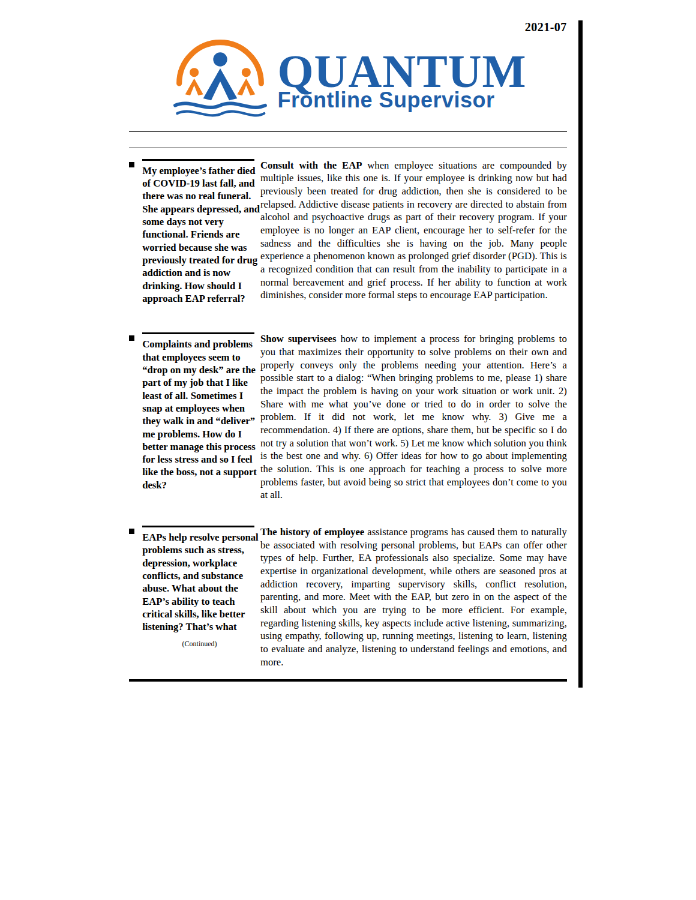2021-07
QUANTUM
Frontline Supervisor
| | My employee’s father died of COVID-19 last fall, and there was no real funeral. She appears depressed, and some days not very functional. Friends are worried because she was previously treated for drug addiction and is now drinking. How should I approach EAP referral? | Consult with the EAP when employee situations are compounded by multiple issues, like this one is. If your employee is drinking now but had previously been treated for drug addiction, then she is considered to be relapsed. Addictive disease patients in recovery are directed to abstain from alcohol and psychoactive drugs as part of their recovery program. If your employee is no longer an EAP client, encourage her to self-refer for the sadness and the difficulties she is having on the job. Many people experience a phenomenon known as prolonged grief disorder (PGD). This is a recognized condition that can result from the inability to participate in a normal bereavement and grief process. If her ability to function at work diminishes, consider more formal steps to encourage EAP participation. |
| | Complaints and problems that employees seem to “drop on my desk” are the part of my job that I like least of all. Sometimes I snap at employees when they walk in and “deliver” me problems. How do I better manage this process for less stress and so I feel like the boss, not a support desk? | Show supervisees how to implement a process for bringing problems to you that maximizes their opportunity to solve problems on their own and properly conveys only the problems needing your attention. Here’s a possible start to a dialog: “When bringing problems to me, please 1) share the impact the problem is having on your work situation or work unit. 2) Share with me what you’ve done or tried to do in order to solve the problem. If it did not work, let me know why. 3) Give me a recommendation. 4) If there are options, share them, but be specific so I do not try a solution that won’t work. 5) Let me know which solution you think is the best one and why. 6) Offer ideas for how to go about implementing the solution. This is one approach for teaching a process to solve more problems faster, but avoid being so strict that employees don’t come to you at all. |
| | EAPs help resolve personal problems such as stress, depression, workplace conflicts, and substance abuse. What about the EAP’s ability to teach critical skills, like better listening? That’s what (Continued) | The history of employee assistance programs has caused them to naturally be associated with resolving personal problems, but EAPs can offer other types of help. Further, EA professionals also specialize. Some may have expertise in organizational development, while others are seasoned pros at addiction recovery, imparting supervisory skills, conflict resolution, parenting, and more. Meet with the EAP, but zero in on the aspect of the skill about which you are trying to be more efficient. For example, regarding listening skills, key aspects include active listening, summarizing, using empathy, following up, running meetings, listening to learn, listening to evaluate and analyze, listening to understand feelings and emotions, and more. |